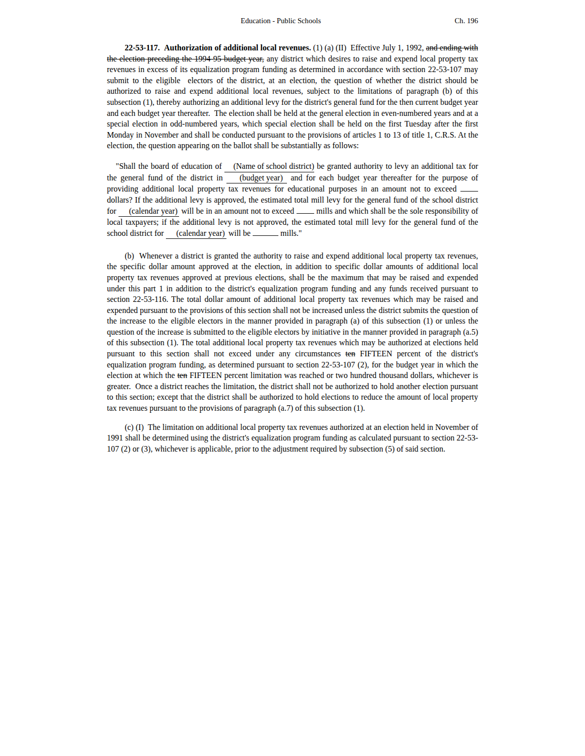Education - Public Schools
Ch. 196
22-53-117. Authorization of additional local revenues. (1) (a) (II) Effective July 1, 1992, and ending with the election preceding the 1994-95 budget year, any district which desires to raise and expend local property tax revenues in excess of its equalization program funding as determined in accordance with section 22-53-107 may submit to the eligible electors of the district, at an election, the question of whether the district should be authorized to raise and expend additional local revenues, subject to the limitations of paragraph (b) of this subsection (1), thereby authorizing an additional levy for the district's general fund for the then current budget year and each budget year thereafter. The election shall be held at the general election in even-numbered years and at a special election in odd-numbered years, which special election shall be held on the first Tuesday after the first Monday in November and shall be conducted pursuant to the provisions of articles 1 to 13 of title 1, C.R.S. At the election, the question appearing on the ballot shall be substantially as follows:
"Shall the board of education of (Name of school district) be granted authority to levy an additional tax for the general fund of the district in (budget year) and for each budget year thereafter for the purpose of providing additional local property tax revenues for educational purposes in an amount not to exceed dollars? If the additional levy is approved, the estimated total mill levy for the general fund of the school district for (calendar year) will be in an amount not to exceed mills and which shall be the sole responsibility of local taxpayers; if the additional levy is not approved, the estimated total mill levy for the general fund of the school district for (calendar year) will be mills."
(b) Whenever a district is granted the authority to raise and expend additional local property tax revenues, the specific dollar amount approved at the election, in addition to specific dollar amounts of additional local property tax revenues approved at previous elections, shall be the maximum that may be raised and expended under this part 1 in addition to the district's equalization program funding and any funds received pursuant to section 22-53-116. The total dollar amount of additional local property tax revenues which may be raised and expended pursuant to the provisions of this section shall not be increased unless the district submits the question of the increase to the eligible electors in the manner provided in paragraph (a) of this subsection (1) or unless the question of the increase is submitted to the eligible electors by initiative in the manner provided in paragraph (a.5) of this subsection (1). The total additional local property tax revenues which may be authorized at elections held pursuant to this section shall not exceed under any circumstances ten FIFTEEN percent of the district's equalization program funding, as determined pursuant to section 22-53-107 (2), for the budget year in which the election at which the ten FIFTEEN percent limitation was reached or two hundred thousand dollars, whichever is greater. Once a district reaches the limitation, the district shall not be authorized to hold another election pursuant to this section; except that the district shall be authorized to hold elections to reduce the amount of local property tax revenues pursuant to the provisions of paragraph (a.7) of this subsection (1).
(c) (I) The limitation on additional local property tax revenues authorized at an election held in November of 1991 shall be determined using the district's equalization program funding as calculated pursuant to section 22-53-107 (2) or (3), whichever is applicable, prior to the adjustment required by subsection (5) of said section.